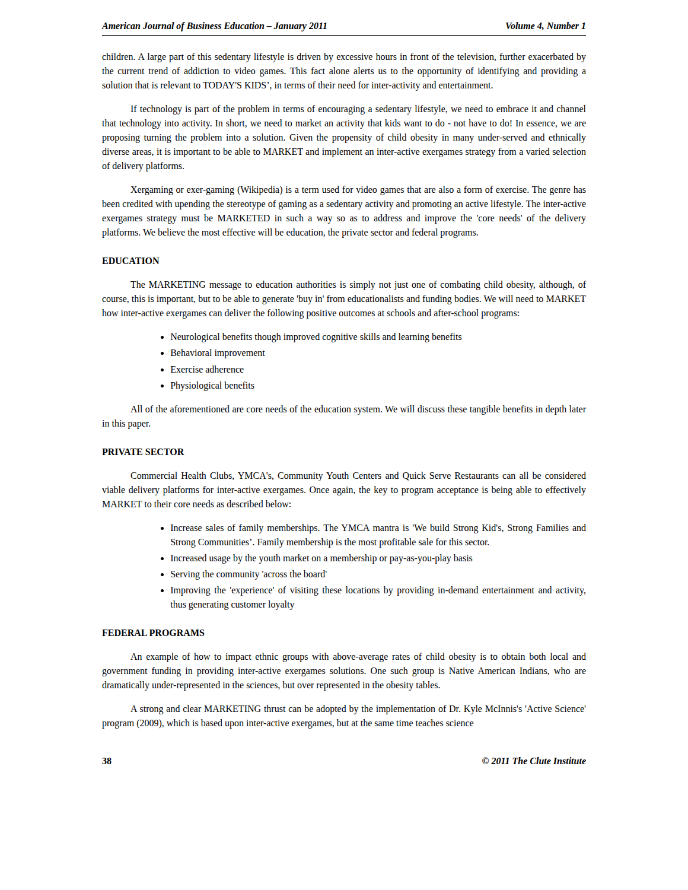American Journal of Business Education – January 2011 Volume 4, Number 1
children. A large part of this sedentary lifestyle is driven by excessive hours in front of the television, further exacerbated by the current trend of addiction to video games. This fact alone alerts us to the opportunity of identifying and providing a solution that is relevant to TODAY'S KIDS’, in terms of their need for inter-activity and entertainment.
If technology is part of the problem in terms of encouraging a sedentary lifestyle, we need to embrace it and channel that technology into activity. In short, we need to market an activity that kids want to do - not have to do! In essence, we are proposing turning the problem into a solution. Given the propensity of child obesity in many under-served and ethnically diverse areas, it is important to be able to MARKET and implement an inter-active exergames strategy from a varied selection of delivery platforms.
Xergaming or exer-gaming (Wikipedia) is a term used for video games that are also a form of exercise. The genre has been credited with upending the stereotype of gaming as a sedentary activity and promoting an active lifestyle. The inter-active exergames strategy must be MARKETED in such a way so as to address and improve the 'core needs' of the delivery platforms. We believe the most effective will be education, the private sector and federal programs.
EDUCATION
The MARKETING message to education authorities is simply not just one of combating child obesity, although, of course, this is important, but to be able to generate 'buy in' from educationalists and funding bodies. We will need to MARKET how inter-active exergames can deliver the following positive outcomes at schools and after-school programs:
Neurological benefits though improved cognitive skills and learning benefits
Behavioral improvement
Exercise adherence
Physiological benefits
All of the aforementioned are core needs of the education system. We will discuss these tangible benefits in depth later in this paper.
PRIVATE SECTOR
Commercial Health Clubs, YMCA's, Community Youth Centers and Quick Serve Restaurants can all be considered viable delivery platforms for inter-active exergames. Once again, the key to program acceptance is being able to effectively MARKET to their core needs as described below:
Increase sales of family memberships. The YMCA mantra is 'We build Strong Kid's, Strong Families and Strong Communities’. Family membership is the most profitable sale for this sector.
Increased usage by the youth market on a membership or pay-as-you-play basis
Serving the community 'across the board'
Improving the 'experience' of visiting these locations by providing in-demand entertainment and activity, thus generating customer loyalty
FEDERAL PROGRAMS
An example of how to impact ethnic groups with above-average rates of child obesity is to obtain both local and government funding in providing inter-active exergames solutions. One such group is Native American Indians, who are dramatically under-represented in the sciences, but over represented in the obesity tables.
A strong and clear MARKETING thrust can be adopted by the implementation of Dr. Kyle McInnis's 'Active Science' program (2009), which is based upon inter-active exergames, but at the same time teaches science
38 © 2011 The Clute Institute